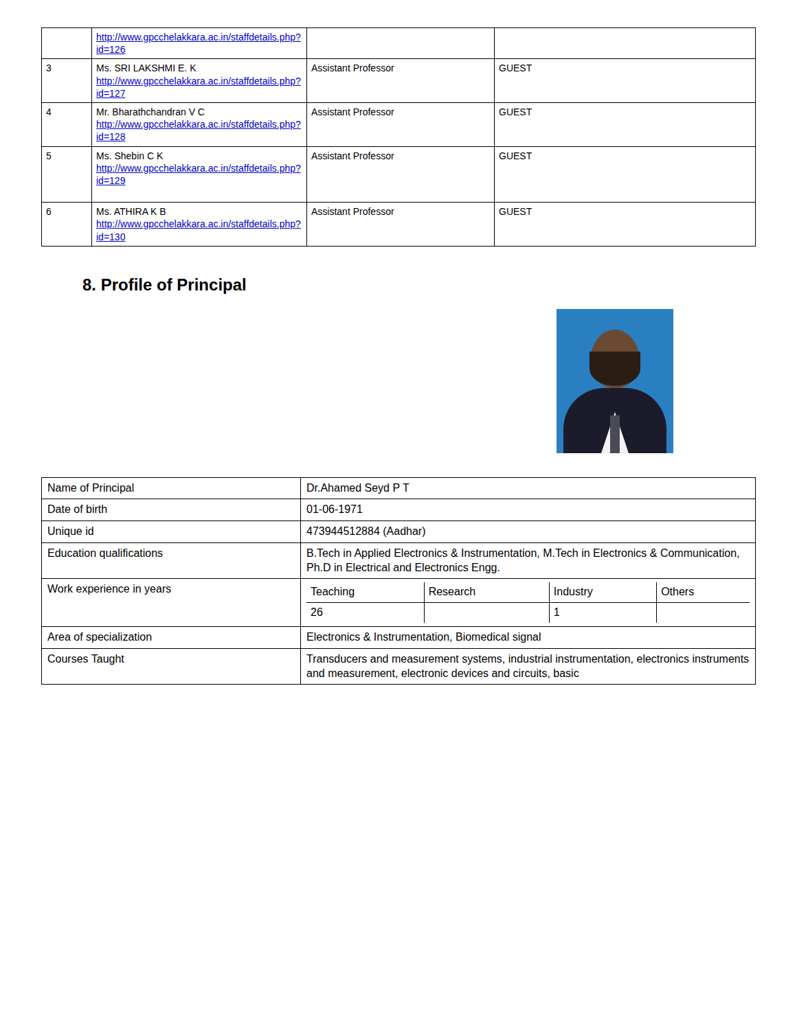| | http://www.gpcchelakkara.ac.in/staffdetails.php?id=126 | | |
| 3 | Ms. SRI LAKSHMI E. K http://www.gpcchelakkara.ac.in/staffdetails.php?id=127 | Assistant Professor | GUEST |
| 4 | Mr. Bharathchandran V C http://www.gpcchelakkara.ac.in/staffdetails.php?id=128 | Assistant Professor | GUEST |
| 5 | Ms. Shebin C K http://www.gpcchelakkara.ac.in/staffdetails.php?id=129 | Assistant Professor | GUEST |
| 6 | Ms. ATHIRA K B http://www.gpcchelakkara.ac.in/staffdetails.php?id=130 | Assistant Professor | GUEST |
8. Profile of Principal
| Name of Principal | Dr.Ahamed Seyd P T |
| Date of birth | 01-06-1971 |
| Unique id | 473944512884 (Aadhar) |
| Education qualifications | B.Tech in Applied Electronics & Instrumentation, M.Tech in Electronics & Communication, Ph.D in Electrical and Electronics Engg. |
| Work experience in years | / Teaching / Research / Industry / Others / / 26 / / 1 / / |
| Area of specialization | Electronics & Instrumentation, Biomedical signal |
| Courses Taught | Transducers and measurement systems, industrial instrumentation, electronics instruments and measurement, electronic devices and circuits, basic |